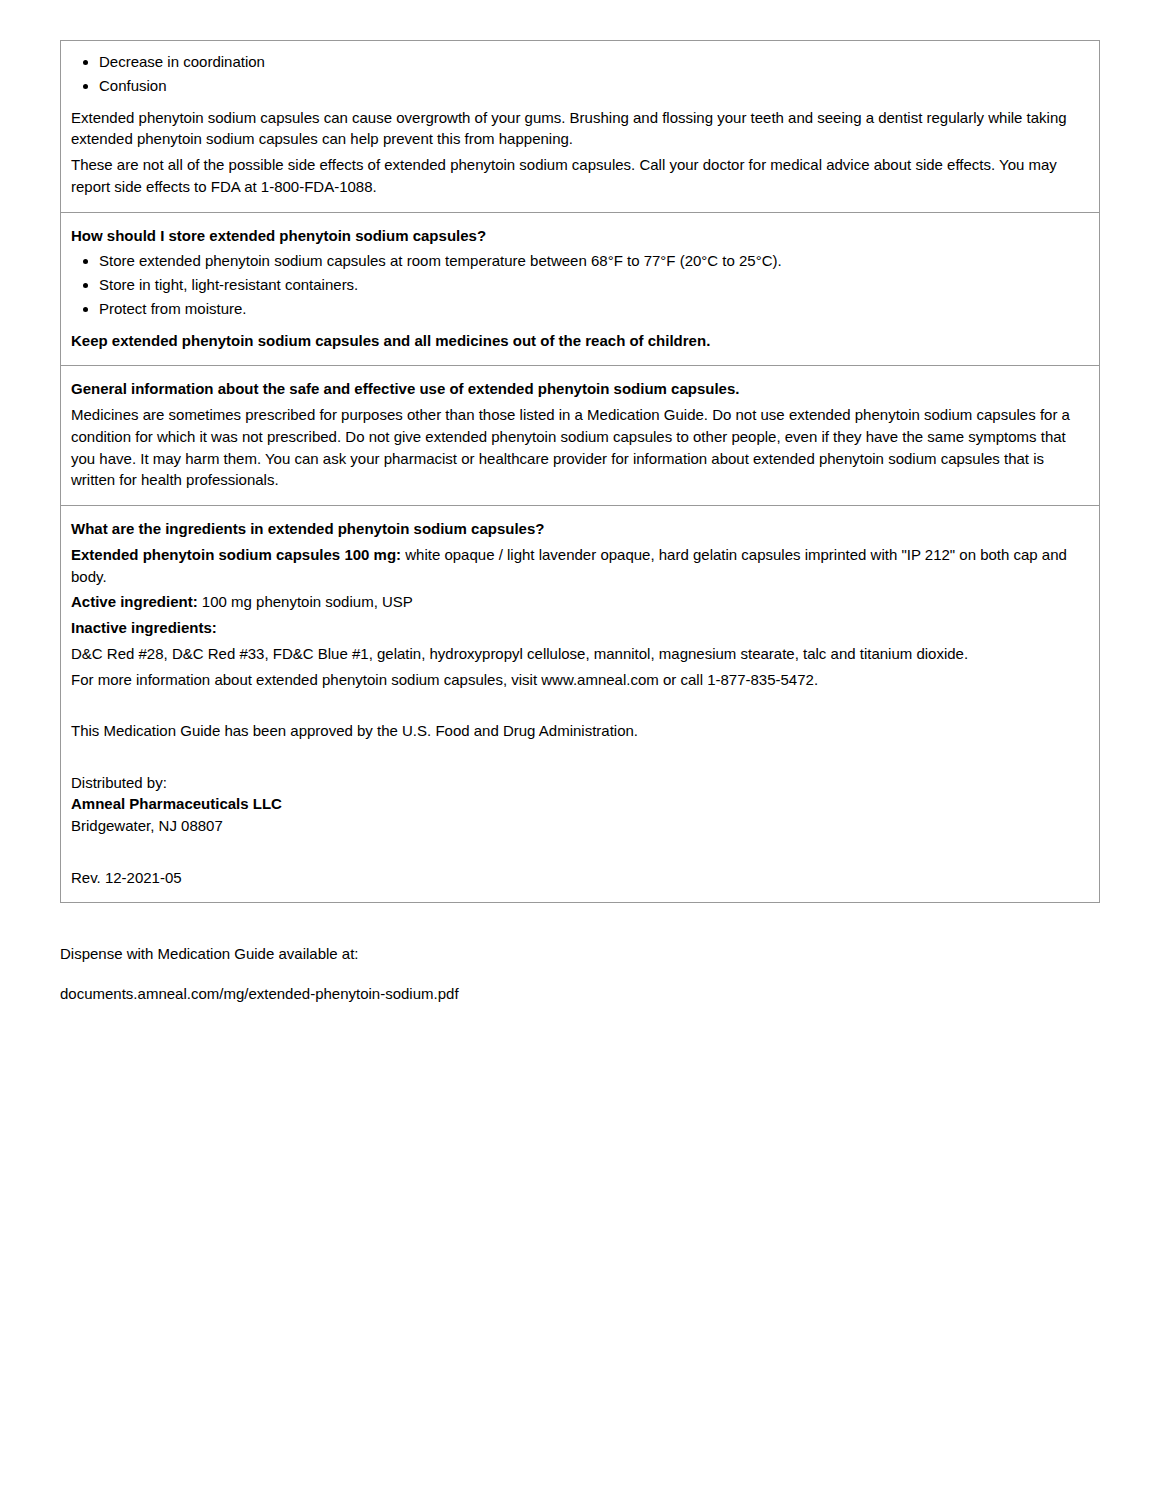Decrease in coordination
Confusion
Extended phenytoin sodium capsules can cause overgrowth of your gums. Brushing and flossing your teeth and seeing a dentist regularly while taking extended phenytoin sodium capsules can help prevent this from happening.
These are not all of the possible side effects of extended phenytoin sodium capsules. Call your doctor for medical advice about side effects. You may report side effects to FDA at 1-800-FDA-1088.
How should I store extended phenytoin sodium capsules?
Store extended phenytoin sodium capsules at room temperature between 68°F to 77°F (20°C to 25°C).
Store in tight, light-resistant containers.
Protect from moisture.
Keep extended phenytoin sodium capsules and all medicines out of the reach of children.
General information about the safe and effective use of extended phenytoin sodium capsules.
Medicines are sometimes prescribed for purposes other than those listed in a Medication Guide. Do not use extended phenytoin sodium capsules for a condition for which it was not prescribed. Do not give extended phenytoin sodium capsules to other people, even if they have the same symptoms that you have. It may harm them. You can ask your pharmacist or healthcare provider for information about extended phenytoin sodium capsules that is written for health professionals.
What are the ingredients in extended phenytoin sodium capsules?
Extended phenytoin sodium capsules 100 mg: white opaque / light lavender opaque, hard gelatin capsules imprinted with "IP 212" on both cap and body.
Active ingredient: 100 mg phenytoin sodium, USP
Inactive ingredients:
D&C Red #28, D&C Red #33, FD&C Blue #1, gelatin, hydroxypropyl cellulose, mannitol, magnesium stearate, talc and titanium dioxide.
For more information about extended phenytoin sodium capsules, visit www.amneal.com or call 1-877-835-5472.
This Medication Guide has been approved by the U.S. Food and Drug Administration.
Distributed by:
Amneal Pharmaceuticals LLC
Bridgewater, NJ 08807
Rev. 12-2021-05
Dispense with Medication Guide available at:
documents.amneal.com/mg/extended-phenytoin-sodium.pdf